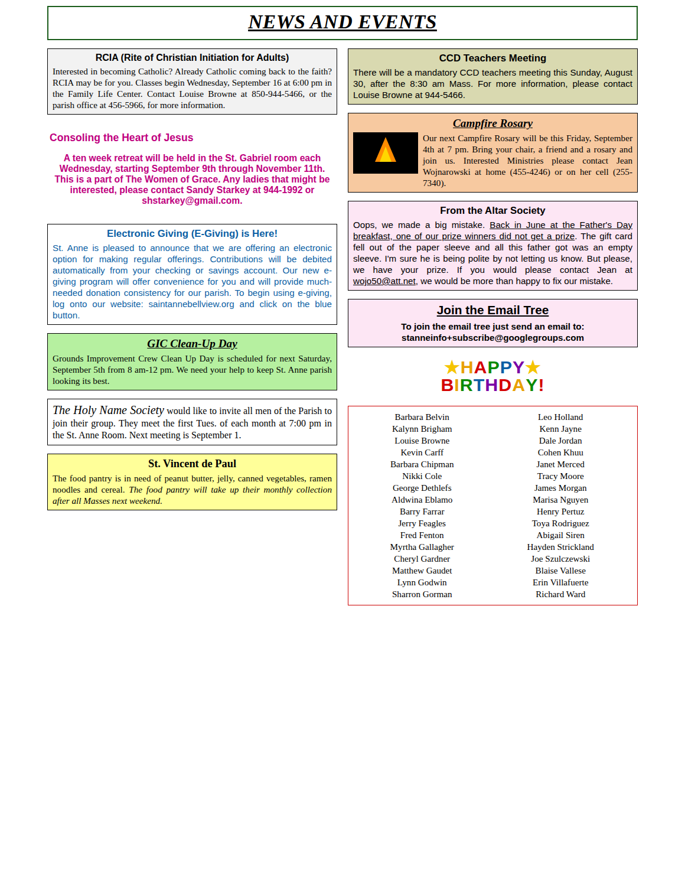NEWS AND EVENTS
RCIA (Rite of Christian Initiation for Adults)
Interested in becoming Catholic? Already Catholic coming back to the faith? RCIA may be for you. Classes begin Wednesday, September 16 at 6:00 pm in the Family Life Center. Contact Louise Browne at 850-944-5466, or the parish office at 456-5966, for more information.
Consoling the Heart of Jesus
A ten week retreat will be held in the St. Gabriel room each Wednesday, starting September 9th through November 11th. This is a part of The Women of Grace. Any ladies that might be interested, please contact Sandy Starkey at 944-1992 or shstarkey@gmail.com.
Electronic Giving (E-Giving) is Here!
St. Anne is pleased to announce that we are offering an electronic option for making regular offerings. Contributions will be debited automatically from your checking or savings account. Our new e-giving program will offer convenience for you and will provide much-needed donation consistency for our parish. To begin using e-giving, log onto our website: saintannebellview.org and click on the blue button.
GIC Clean-Up Day
Grounds Improvement Crew Clean Up Day is scheduled for next Saturday, September 5th from 8 am-12 pm. We need your help to keep St. Anne parish looking its best.
The Holy Name Society would like to invite all men of the Parish to join their group. They meet the first Tues. of each month at 7:00 pm in the St. Anne Room. Next meeting is September 1.
St. Vincent de Paul
The food pantry is in need of peanut butter, jelly, canned vegetables, ramen noodles and cereal. The food pantry will take up their monthly collection after all Masses next weekend.
CCD Teachers Meeting
There will be a mandatory CCD teachers meeting this Sunday, August 30, after the 8:30 am Mass. For more information, please contact Louise Browne at 944-5466.
Campfire Rosary
Our next Campfire Rosary will be this Friday, September 4th at 7 pm. Bring your chair, a friend and a rosary and join us. Interested Ministries please contact Jean Wojnarowski at home (455-4246) or on her cell (255-7340).
From the Altar Society
Oops, we made a big mistake. Back in June at the Father's Day breakfast, one of our prize winners did not get a prize. The gift card fell out of the paper sleeve and all this father got was an empty sleeve. I'm sure he is being polite by not letting us know. But please, we have your prize. If you would please contact Jean at wojo50@att.net, we would be more than happy to fix our mistake.
Join the Email Tree
To join the email tree just send an email to: stanneinfo+subscribe@googlegroups.com
★HAPPY★
BIRTHDAY!
| Barbara Belvin | Leo Holland |
| Kalynn Brigham | Kenn Jayne |
| Louise Browne | Dale Jordan |
| Kevin Carff | Cohen Khuu |
| Barbara Chipman | Janet Merced |
| Nikki Cole | Tracy Moore |
| George Dethlefs | James Morgan |
| Aldwina Eblamo | Marisa Nguyen |
| Barry Farrar | Henry Pertuz |
| Jerry Feagles | Toya Rodriguez |
| Fred Fenton | Abigail Siren |
| Myrtha Gallagher | Hayden Strickland |
| Cheryl Gardner | Joe Szulczewski |
| Matthew Gaudet | Blaise Vallese |
| Lynn Godwin | Erin Villafuerte |
| Sharron Gorman | Richard Ward |